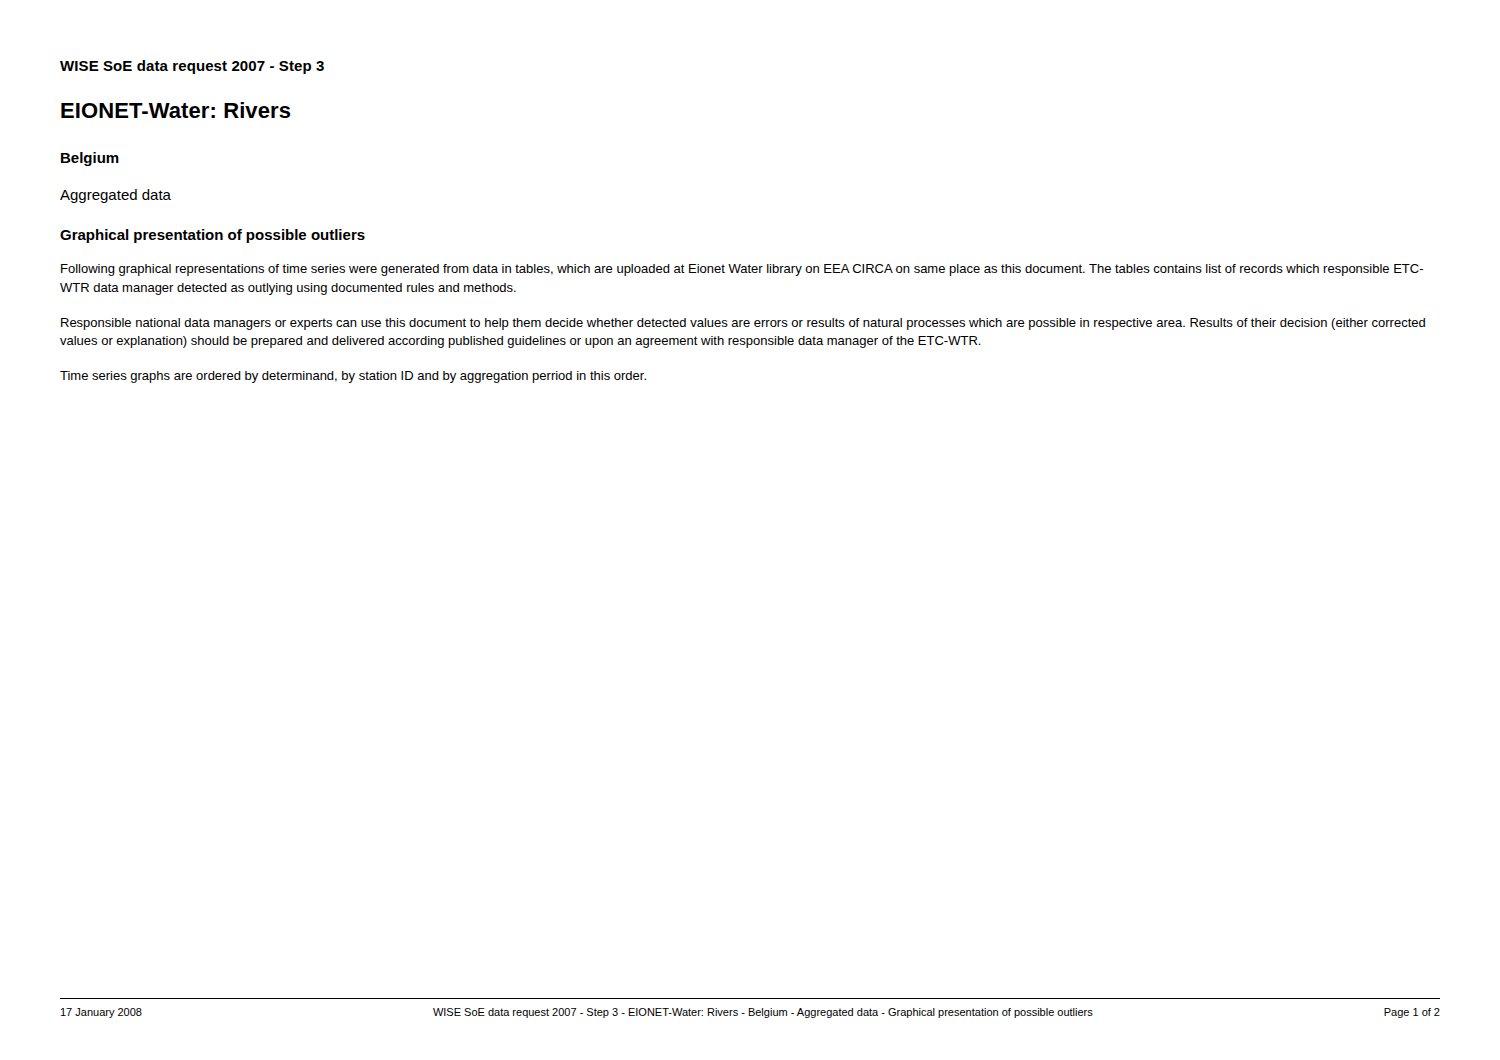WISE SoE data request 2007 - Step 3
EIONET-Water: Rivers
Belgium
Aggregated data
Graphical presentation of possible outliers
Following graphical representations of time series were generated from data in tables, which are uploaded at Eionet Water library on EEA CIRCA on same place as this document. The tables contains list of records which responsible ETC-WTR data manager detected as outlying using documented rules and methods.
Responsible national data managers or experts can use this document to help them decide whether detected values are errors or results of natural processes which are possible in respective area. Results of their decision (either corrected values or explanation) should be prepared and delivered according published guidelines or upon an agreement with responsible data manager of the ETC-WTR.
Time series graphs are ordered by determinand, by station ID and by aggregation perriod in this order.
17 January 2008 WISE SoE data request 2007 - Step 3 - EIONET-Water: Rivers - Belgium - Aggregated data - Graphical presentation of possible outliers Page 1 of 2